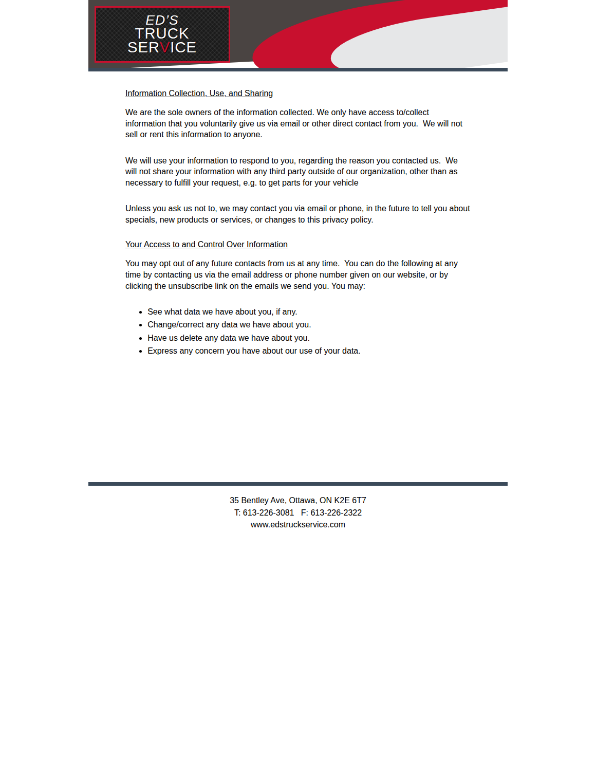ED’S TRUCK SERVICE
Information Collection, Use, and Sharing
We are the sole owners of the information collected. We only have access to/collect information that you voluntarily give us via email or other direct contact from you. We will not sell or rent this information to anyone.
We will use your information to respond to you, regarding the reason you contacted us. We will not share your information with any third party outside of our organization, other than as necessary to fulfill your request, e.g. to get parts for your vehicle
Unless you ask us not to, we may contact you via email or phone, in the future to tell you about specials, new products or services, or changes to this privacy policy.
Your Access to and Control Over Information
You may opt out of any future contacts from us at any time. You can do the following at any time by contacting us via the email address or phone number given on our website, or by clicking the unsubscribe link on the emails we send you. You may:
See what data we have about you, if any.
Change/correct any data we have about you.
Have us delete any data we have about you.
Express any concern you have about our use of your data.
35 Bentley Ave, Ottawa, ON K2E 6T7
T: 613-226-3081 F: 613-226-2322
www.edstruckservice.com